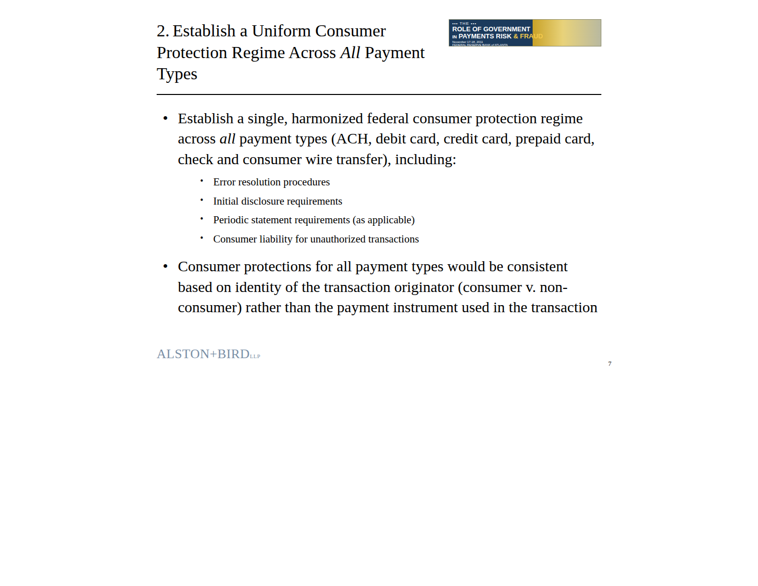••• THE •••
ROLE OF GOVERNMENT
IN PAYMENTS RISK & FRAUD
November 17-18, 2011
FEDERAL RESERVE BANK of ATLANTA
2. Establish a Uniform Consumer Protection Regime Across All Payment Types
Establish a single, harmonized federal consumer protection regime across all payment types (ACH, debit card, credit card, prepaid card, check and consumer wire transfer), including:
Error resolution procedures
Initial disclosure requirements
Periodic statement requirements (as applicable)
Consumer liability for unauthorized transactions
Consumer protections for all payment types would be consistent based on identity of the transaction originator (consumer v. non-consumer) rather than the payment instrument used in the transaction
ALSTON+BIRDLLP
7